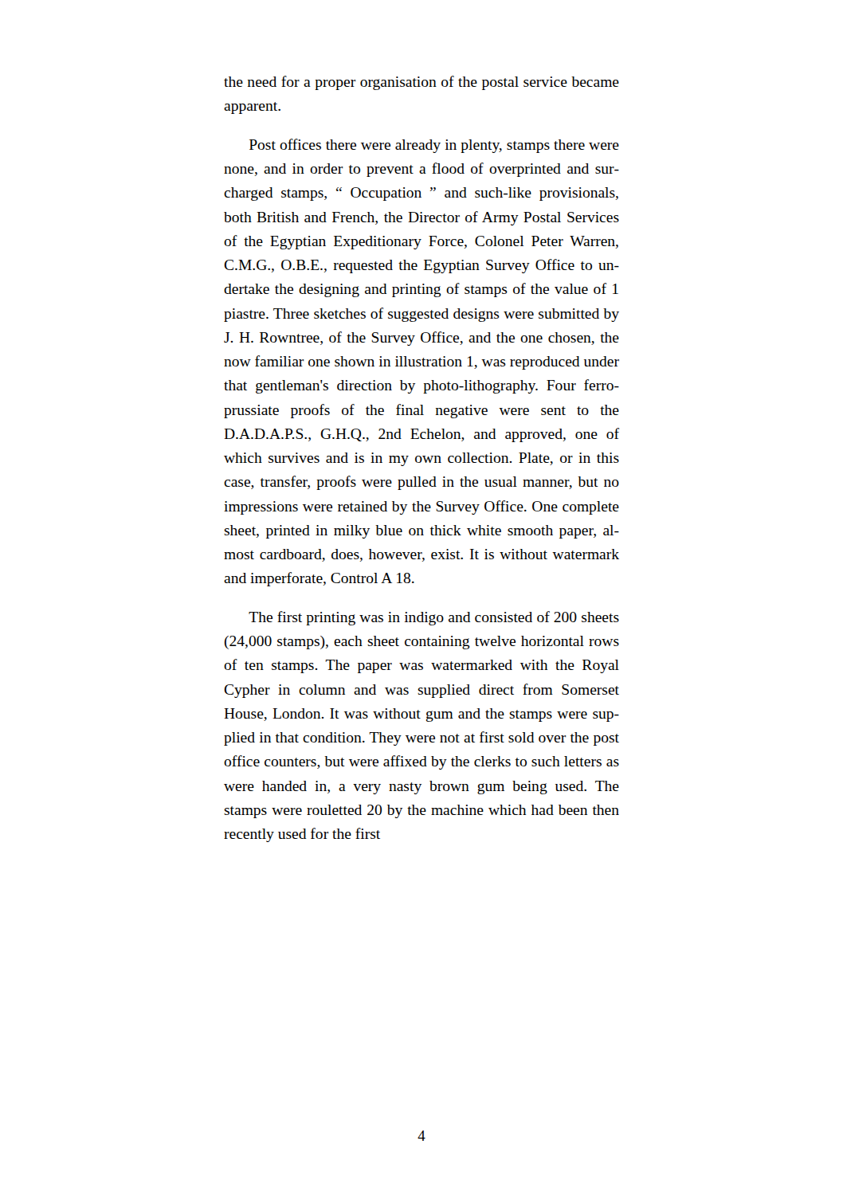the need for a proper organisation of the postal service became apparent.
Post offices there were already in plenty, stamps there were none, and in order to prevent a flood of overprinted and surcharged stamps, “ Occupation ” and such-like provisionals, both British and French, the Director of Army Postal Services of the Egyptian Expeditionary Force, Colonel Peter Warren, C.M.G., O.B.E., requested the Egyptian Survey Office to undertake the designing and printing of stamps of the value of 1 piastre. Three sketches of suggested designs were submitted by J. H. Rowntree, of the Survey Office, and the one chosen, the now familiar one shown in illustration 1, was reproduced under that gentleman's direction by photo-lithography. Four ferroprussiate proofs of the final negative were sent to the D.A.D.A.P.S., G.H.Q., 2nd Echelon, and approved, one of which survives and is in my own collection. Plate, or in this case, transfer, proofs were pulled in the usual manner, but no impressions were retained by the Survey Office. One complete sheet, printed in milky blue on thick white smooth paper, almost cardboard, does, however, exist. It is without watermark and imperforate, Control A 18.
The first printing was in indigo and consisted of 200 sheets (24,000 stamps), each sheet containing twelve horizontal rows of ten stamps. The paper was watermarked with the Royal Cypher in column and was supplied direct from Somerset House, London. It was without gum and the stamps were supplied in that condition. They were not at first sold over the post office counters, but were affixed by the clerks to such letters as were handed in, a very nasty brown gum being used. The stamps were rouletted 20 by the machine which had been then recently used for the first
4